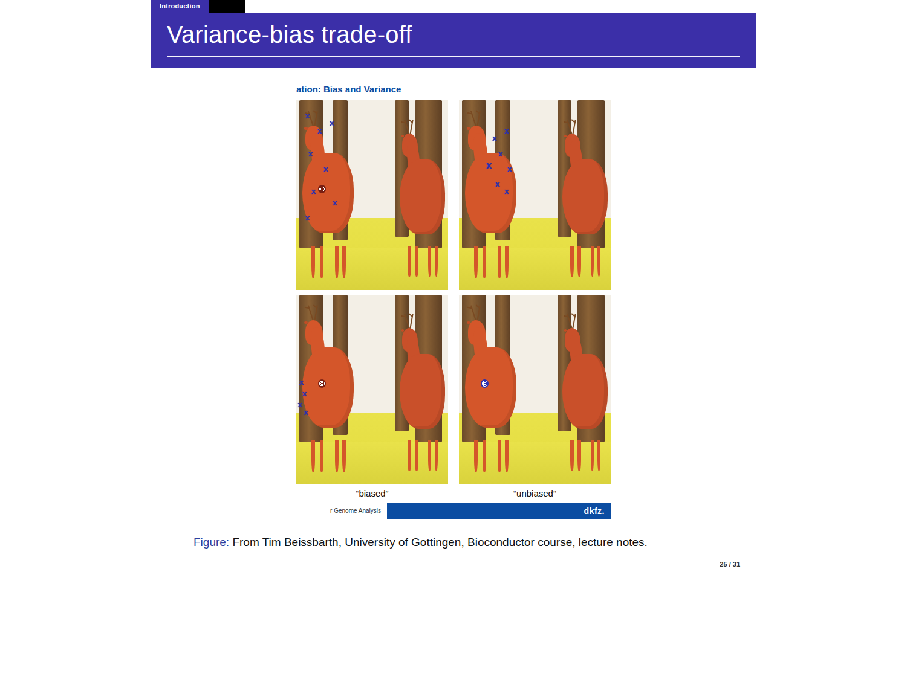Introduction
Variance-bias trade-off
ation: Bias and Variance
x x x x x x x x
x x x x x x x
x x x x
“biased” “unbiased”
r Genome Analysis
dkfz.
Figure: From Tim Beissbarth, University of Gottingen, Bioconductor course, lecture notes.
25 / 31